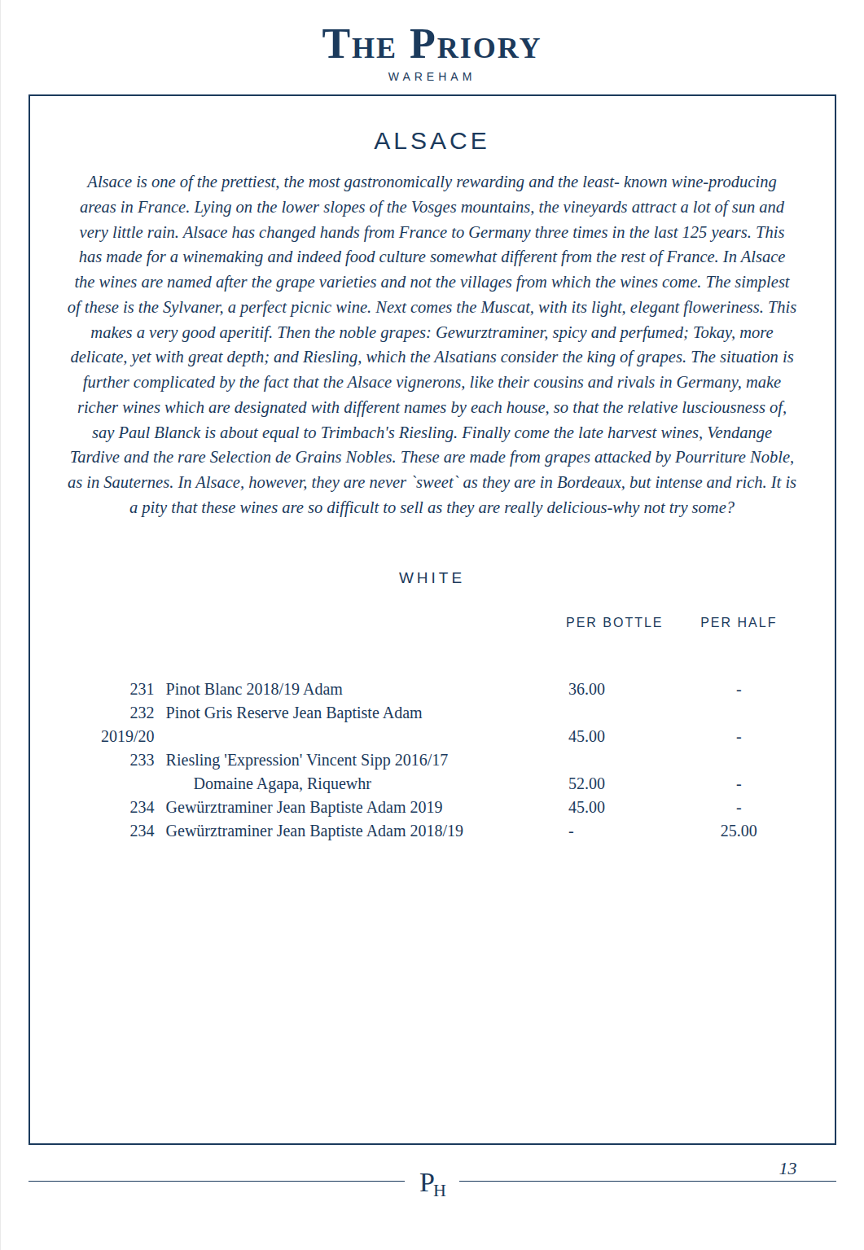The Priory
Wareham
Alsace
Alsace is one of the prettiest, the most gastronomically rewarding and the least- known wine-producing areas in France. Lying on the lower slopes of the Vosges mountains, the vineyards attract a lot of sun and very little rain. Alsace has changed hands from France to Germany three times in the last 125 years. This has made for a winemaking and indeed food culture somewhat different from the rest of France. In Alsace the wines are named after the grape varieties and not the villages from which the wines come. The simplest of these is the Sylvaner, a perfect picnic wine. Next comes the Muscat, with its light, elegant floweriness. This makes a very good aperitif. Then the noble grapes: Gewurztraminer, spicy and perfumed; Tokay, more delicate, yet with great depth; and Riesling, which the Alsatians consider the king of grapes. The situation is further complicated by the fact that the Alsace vignerons, like their cousins and rivals in Germany, make richer wines which are designated with different names by each house, so that the relative lusciousness of, say Paul Blanck is about equal to Trimbach's Riesling. Finally come the late harvest wines, Vendange Tardive and the rare Selection de Grains Nobles. These are made from grapes attacked by Pourriture Noble, as in Sauternes. In Alsace, however, they are never `sweet` as they are in Bordeaux, but intense and rich. It is a pity that these wines are so difficult to sell as they are really delicious-why not try some?
White
| | | Per Bottle | Per Half |
| --- | --- | --- | --- |
| 231 | Pinot Blanc 2018/19 Adam | 36.00 | - |
| 232 | Pinot Gris Reserve Jean Baptiste Adam | | |
| 2019/20 | | 45.00 | - |
| 233 | Riesling 'Expression' Vincent Sipp 2016/17 | | |
| | Domaine Agapa, Riquewhr | 52.00 | - |
| 234 | Gewürztraminer Jean Baptiste Adam 2019 | 45.00 | - |
| 234 | Gewürztraminer Jean Baptiste Adam 2018/19 | - | 25.00 |
13
PH